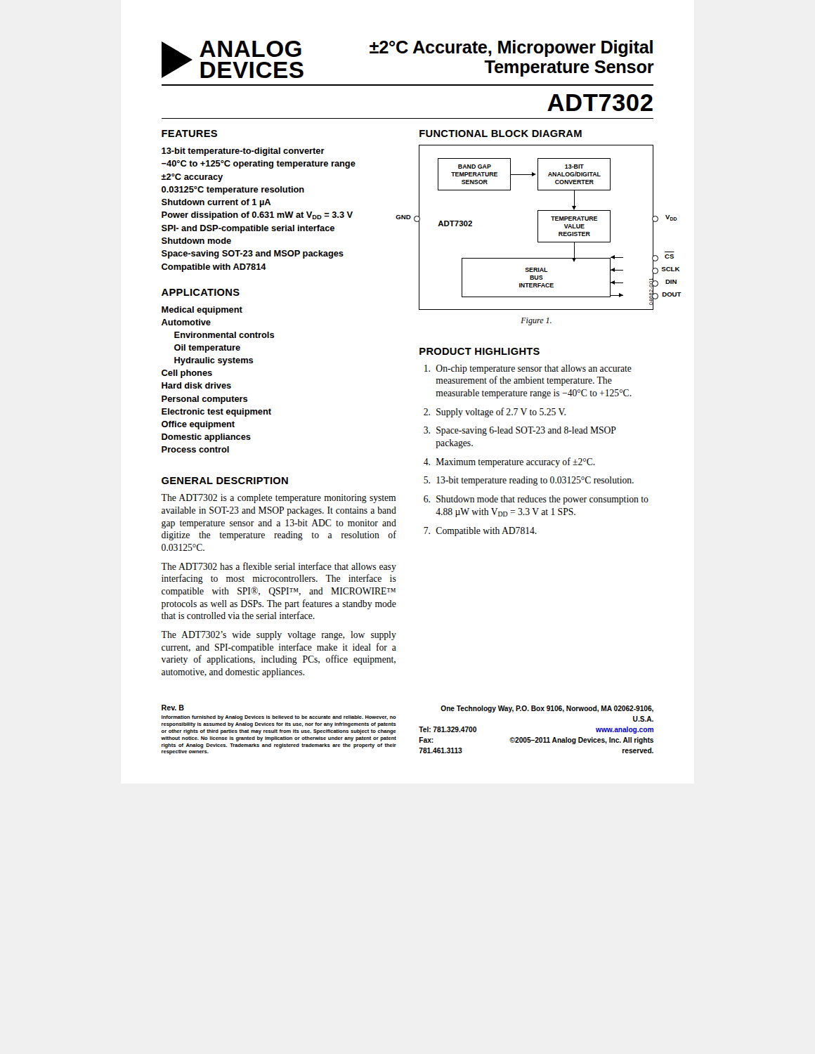ANALOG
DEVICES
±2°C Accurate, Micropower Digital
Temperature Sensor
ADT7302
FEATURES
13-bit temperature-to-digital converter
−40°C to +125°C operating temperature range
±2°C accuracy
0.03125°C temperature resolution
Shutdown current of 1 µA
Power dissipation of 0.631 mW at VDD = 3.3 V
SPI- and DSP-compatible serial interface
Shutdown mode
Space-saving SOT-23 and MSOP packages
Compatible with AD7814
APPLICATIONS
Medical equipment
Automotive
Environmental controls
Oil temperature
Hydraulic systems
Cell phones
Hard disk drives
Personal computers
Electronic test equipment
Office equipment
Domestic appliances
Process control
GENERAL DESCRIPTION
The ADT7302 is a complete temperature monitoring system available in SOT-23 and MSOP packages. It contains a band gap temperature sensor and a 13-bit ADC to monitor and digitize the temperature reading to a resolution of 0.03125°C.
The ADT7302 has a flexible serial interface that allows easy interfacing to most microcontrollers. The interface is compatible with SPI®, QSPI™, and MICROWIRE™ protocols as well as DSPs. The part features a standby mode that is controlled via the serial interface.
The ADT7302’s wide supply voltage range, low supply current, and SPI-compatible interface make it ideal for a variety of applications, including PCs, office equipment, automotive, and domestic appliances.
FUNCTIONAL BLOCK DIAGRAM
BAND GAP
TEMPERATURE
SENSOR
13-BIT
ANALOG/DIGITAL
CONVERTER
TEMPERATURE
VALUE
REGISTER
SERIAL
BUS
INTERFACE
ADT7302
GND
VDD
CS
SCLK
DIN
DOUT
04662-001
Figure 1.
PRODUCT HIGHLIGHTS
On-chip temperature sensor that allows an accurate measurement of the ambient temperature. The measurable temperature range is −40°C to +125°C.
Supply voltage of 2.7 V to 5.25 V.
Space-saving 6-lead SOT-23 and 8-lead MSOP packages.
Maximum temperature accuracy of ±2°C.
13-bit temperature reading to 0.03125°C resolution.
Shutdown mode that reduces the power consumption to 4.88 µW with VDD = 3.3 V at 1 SPS.
Compatible with AD7814.
Rev. B
Information furnished by Analog Devices is believed to be accurate and reliable. However, no responsibility is assumed by Analog Devices for its use, nor for any infringements of patents or other rights of third parties that may result from its use. Specifications subject to change without notice. No license is granted by implication or otherwise under any patent or patent rights of Analog Devices. Trademarks and registered trademarks are the property of their respective owners.
One Technology Way, P.O. Box 9106, Norwood, MA 02062-9106, U.S.A.
Tel: 781.329.4700 www.analog.com
Fax: 781.461.3113©2005–2011 Analog Devices, Inc. All rights reserved.